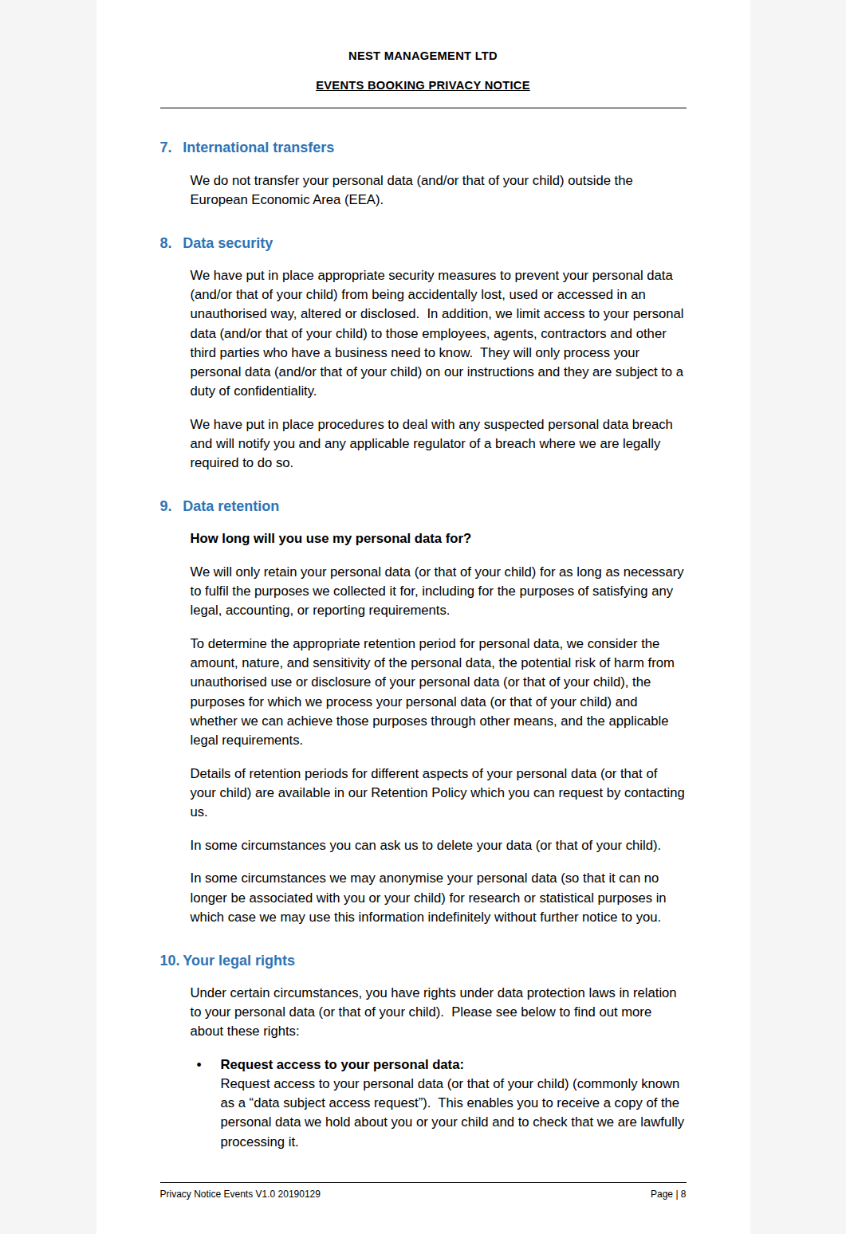NEST MANAGEMENT LTD
EVENTS BOOKING PRIVACY NOTICE
7. International transfers
We do not transfer your personal data (and/or that of your child) outside the European Economic Area (EEA).
8. Data security
We have put in place appropriate security measures to prevent your personal data (and/or that of your child) from being accidentally lost, used or accessed in an unauthorised way, altered or disclosed. In addition, we limit access to your personal data (and/or that of your child) to those employees, agents, contractors and other third parties who have a business need to know. They will only process your personal data (and/or that of your child) on our instructions and they are subject to a duty of confidentiality.
We have put in place procedures to deal with any suspected personal data breach and will notify you and any applicable regulator of a breach where we are legally required to do so.
9. Data retention
How long will you use my personal data for?
We will only retain your personal data (or that of your child) for as long as necessary to fulfil the purposes we collected it for, including for the purposes of satisfying any legal, accounting, or reporting requirements.
To determine the appropriate retention period for personal data, we consider the amount, nature, and sensitivity of the personal data, the potential risk of harm from unauthorised use or disclosure of your personal data (or that of your child), the purposes for which we process your personal data (or that of your child) and whether we can achieve those purposes through other means, and the applicable legal requirements.
Details of retention periods for different aspects of your personal data (or that of your child) are available in our Retention Policy which you can request by contacting us.
In some circumstances you can ask us to delete your data (or that of your child).
In some circumstances we may anonymise your personal data (so that it can no longer be associated with you or your child) for research or statistical purposes in which case we may use this information indefinitely without further notice to you.
10. Your legal rights
Under certain circumstances, you have rights under data protection laws in relation to your personal data (or that of your child). Please see below to find out more about these rights:
Request access to your personal data:
Request access to your personal data (or that of your child) (commonly known as a “data subject access request”). This enables you to receive a copy of the personal data we hold about you or your child and to check that we are lawfully processing it.
Privacy Notice Events V1.0 20190129 Page | 8